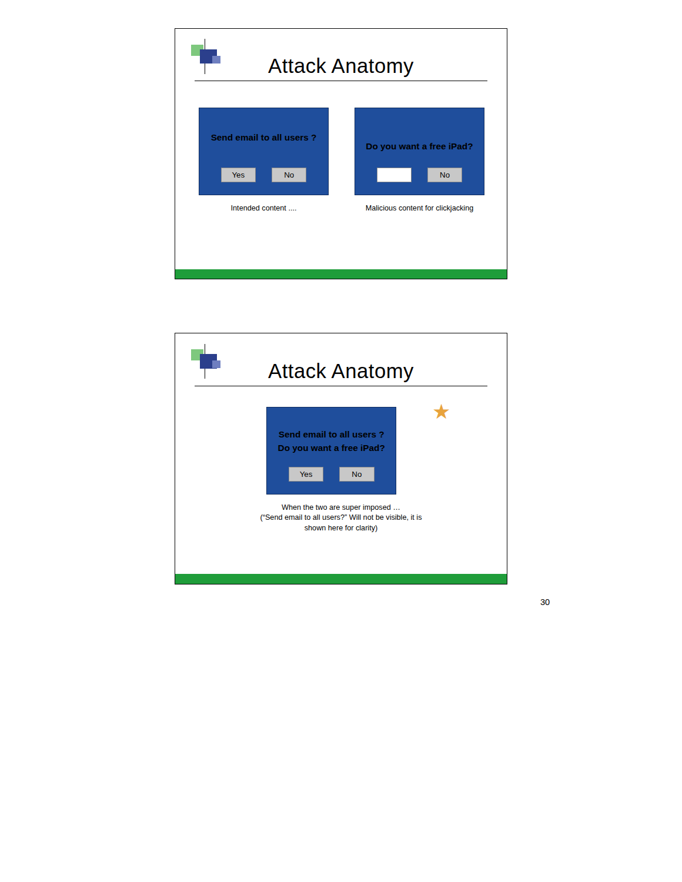Attack Anatomy
Send email to all users ?
Yes
No
Do you want a free iPad?
No
Intended content ....
Malicious content for clickjacking
HITB 2011 @ AMS Blueinfy Solutions
Attack Anatomy
Send email to all users ?
Do you want a free iPad?
Yes
No
★
When the two are super imposed …
(“Send email to all users?” Will not be visible, it is
shown here for clarity)
HITB 2011 @ AMS Blueinfy Solutions
30